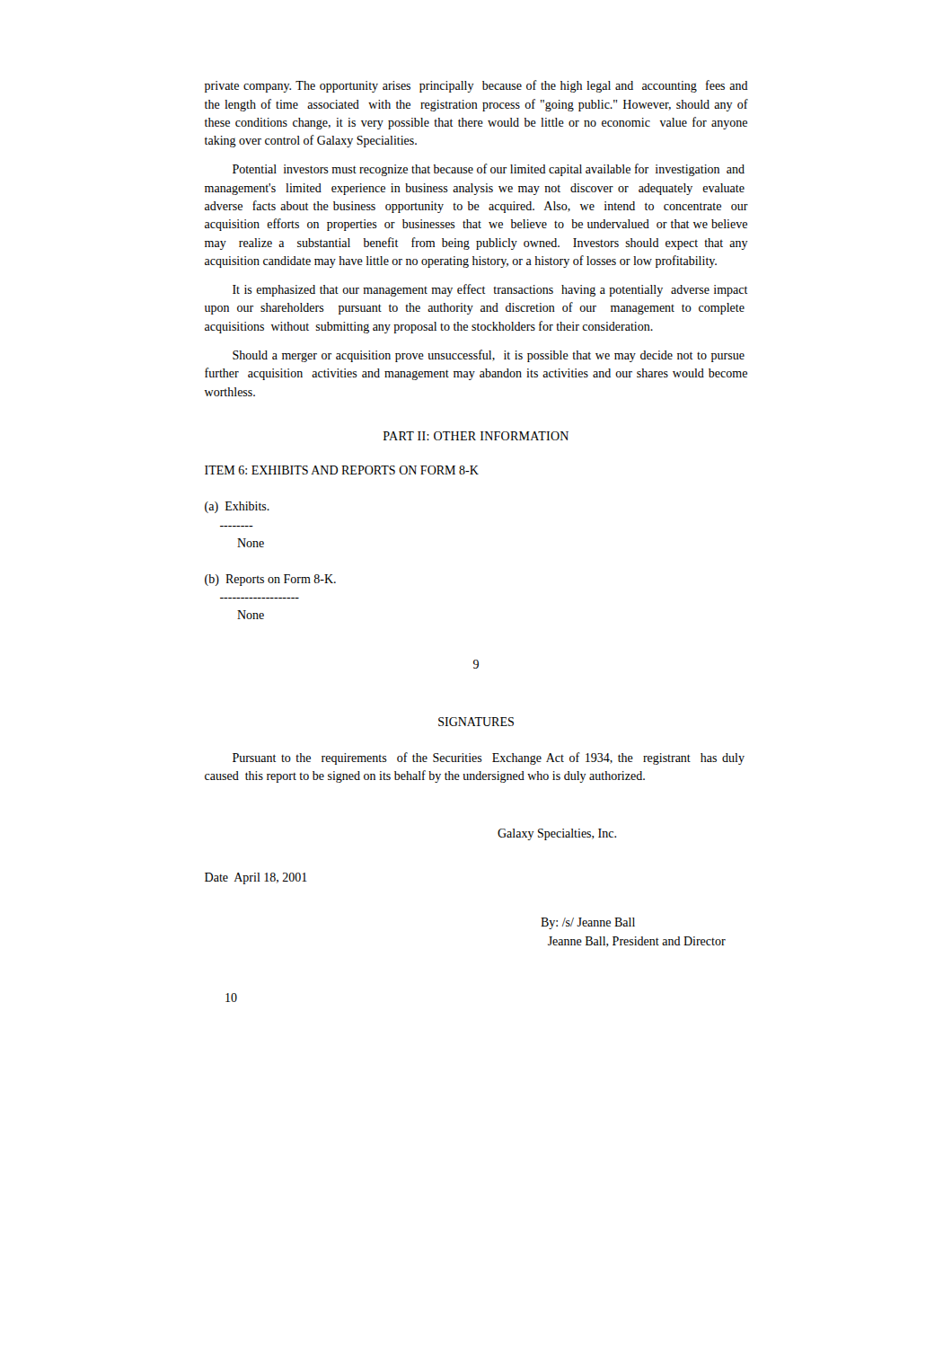private company. The opportunity arises principally because of the high legal and accounting fees and the length of time associated with the registration process of "going public." However, should any of these conditions change, it is very possible that there would be little or no economic value for anyone taking over control of Galaxy Specialities.
Potential investors must recognize that because of our limited capital available for investigation and management's limited experience in business analysis we may not discover or adequately evaluate adverse facts about the business opportunity to be acquired. Also, we intend to concentrate our acquisition efforts on properties or businesses that we believe to be undervalued or that we believe may realize a substantial benefit from being publicly owned. Investors should expect that any acquisition candidate may have little or no operating history, or a history of losses or low profitability.
It is emphasized that our management may effect transactions having a potentially adverse impact upon our shareholders pursuant to the authority and discretion of our management to complete acquisitions without submitting any proposal to the stockholders for their consideration.
Should a merger or acquisition prove unsuccessful, it is possible that we may decide not to pursue further acquisition activities and management may abandon its activities and our shares would become worthless.
PART II: OTHER INFORMATION
ITEM 6: EXHIBITS AND REPORTS ON FORM 8-K
(a) Exhibits. -------- None
(b) Reports on Form 8-K. ------------------- None
9
SIGNATURES
Pursuant to the requirements of the Securities Exchange Act of 1934, the registrant has duly caused this report to be signed on its behalf by the undersigned who is duly authorized.
Galaxy Specialties, Inc.
Date April 18, 2001
By: /s/ Jeanne Ball Jeanne Ball, President and Director
10